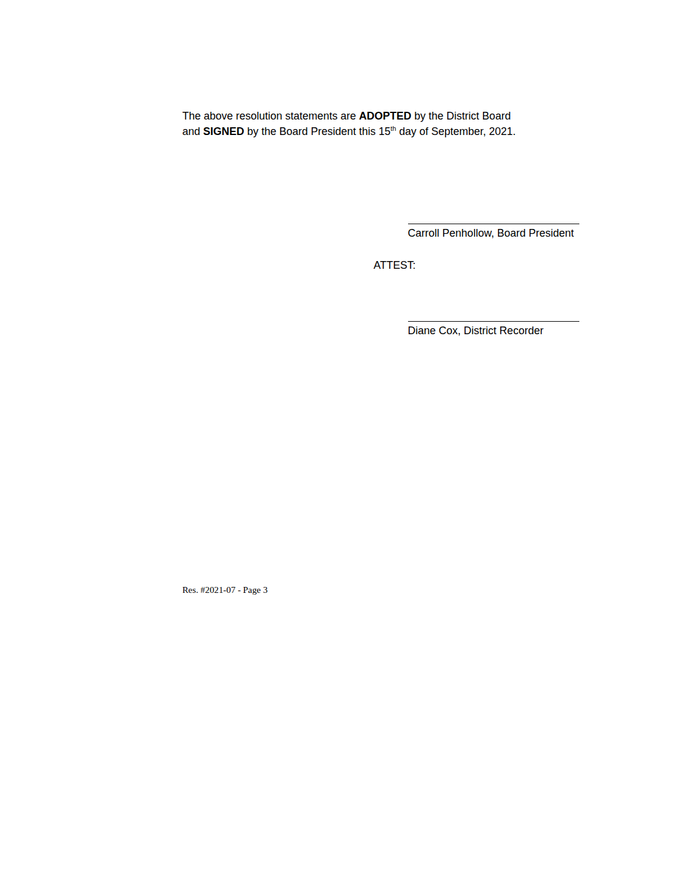The above resolution statements are ADOPTED by the District Board and SIGNED by the Board President this 15th day of September, 2021.
Carroll Penhollow, Board President
ATTEST:
Diane Cox, District Recorder
Res. #2021-07 - Page 3